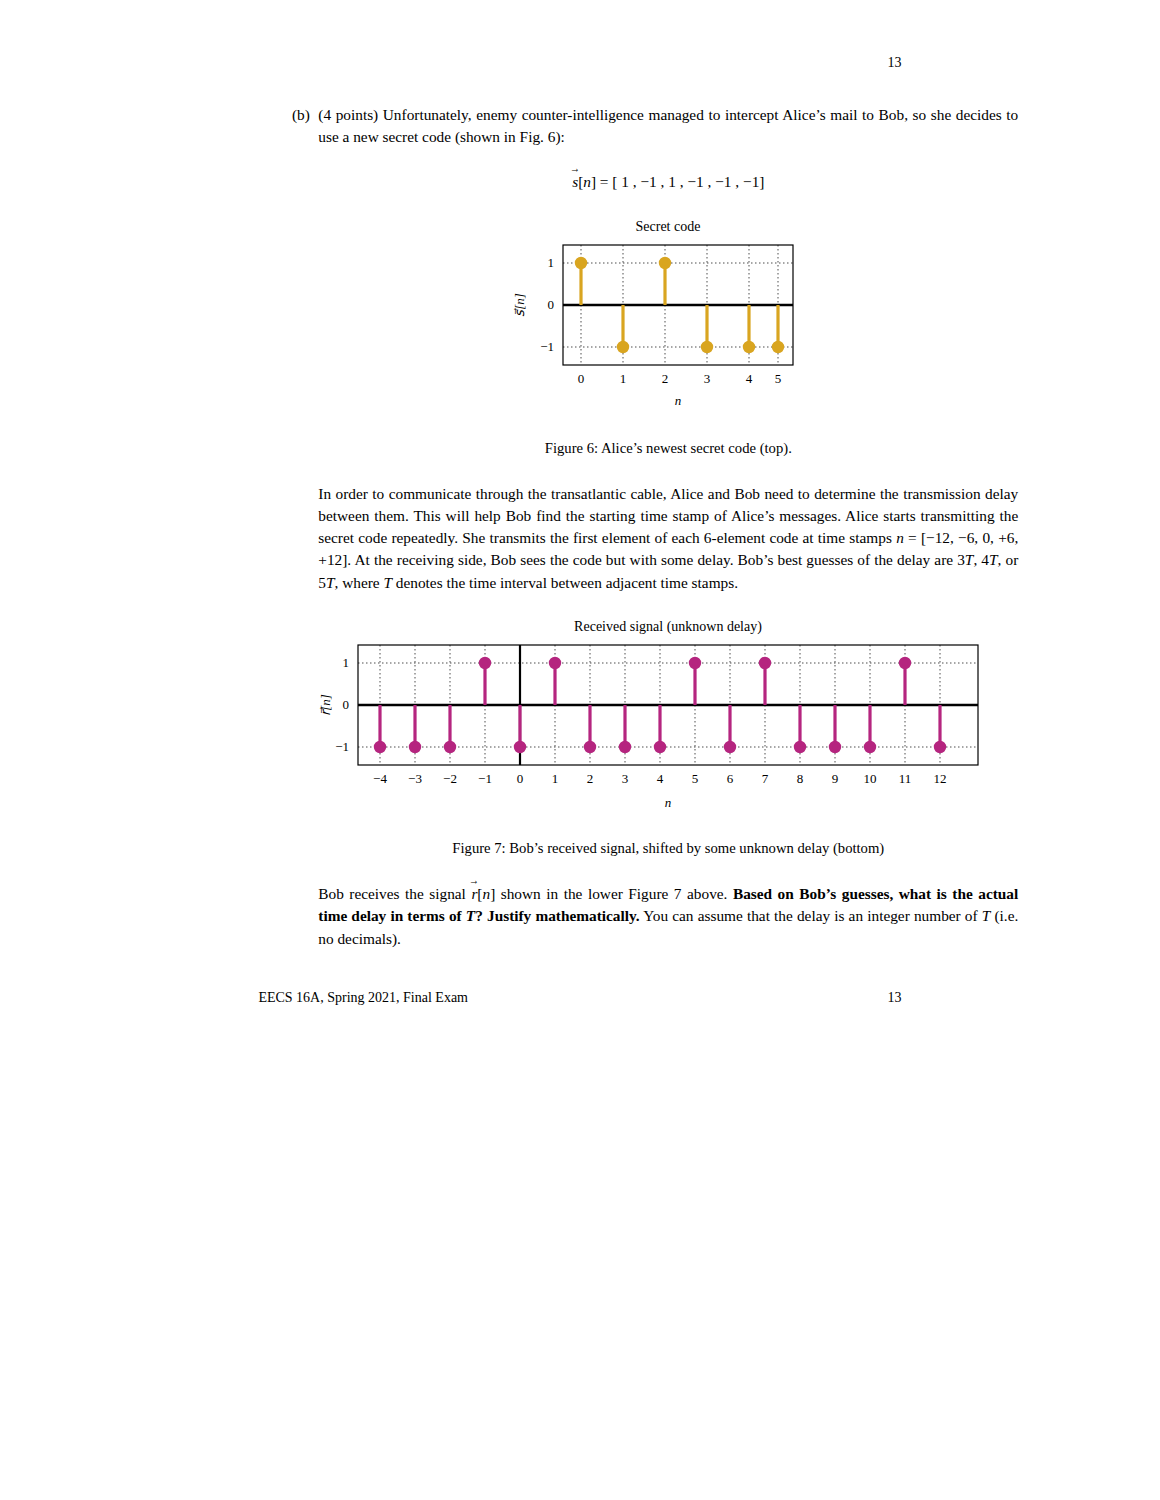13
(b)
(4 points) Unfortunately, enemy counter-intelligence managed to intercept Alice’s mail to Bob, so she decides to use a new secret code (shown in Fig. 6):
s[n] = [ 1 , −1 , 1 , −1 , −1 , −1]
Secret code 1 0 −1 s⃗[n] 0 1 2 3 4 5 n
Figure 6: Alice’s newest secret code (top).
In order to communicate through the transatlantic cable, Alice and Bob need to determine the transmission delay between them. This will help Bob find the starting time stamp of Alice’s messages. Alice starts transmitting the secret code repeatedly. She transmits the first element of each 6-element code at time stamps n = [−12, −6, 0, +6, +12]. At the receiving side, Bob sees the code but with some delay. Bob’s best guesses of the delay are 3T, 4T, or 5T, where T denotes the time interval between adjacent time stamps.
Received signal (unknown delay) 1 0 −1 r⃗[n] −4 −3 −2 −1 0 1 2 3 4 5 6 7 8 9 10 11 12 n
Figure 7: Bob’s received signal, shifted by some unknown delay (bottom)
Bob receives the signal r[n] shown in the lower Figure 7 above. Based on Bob’s guesses, what is the actual time delay in terms of T? Justify mathematically. You can assume that the delay is an integer number of T (i.e. no decimals).
EECS 16A, Spring 2021, Final Exam
13